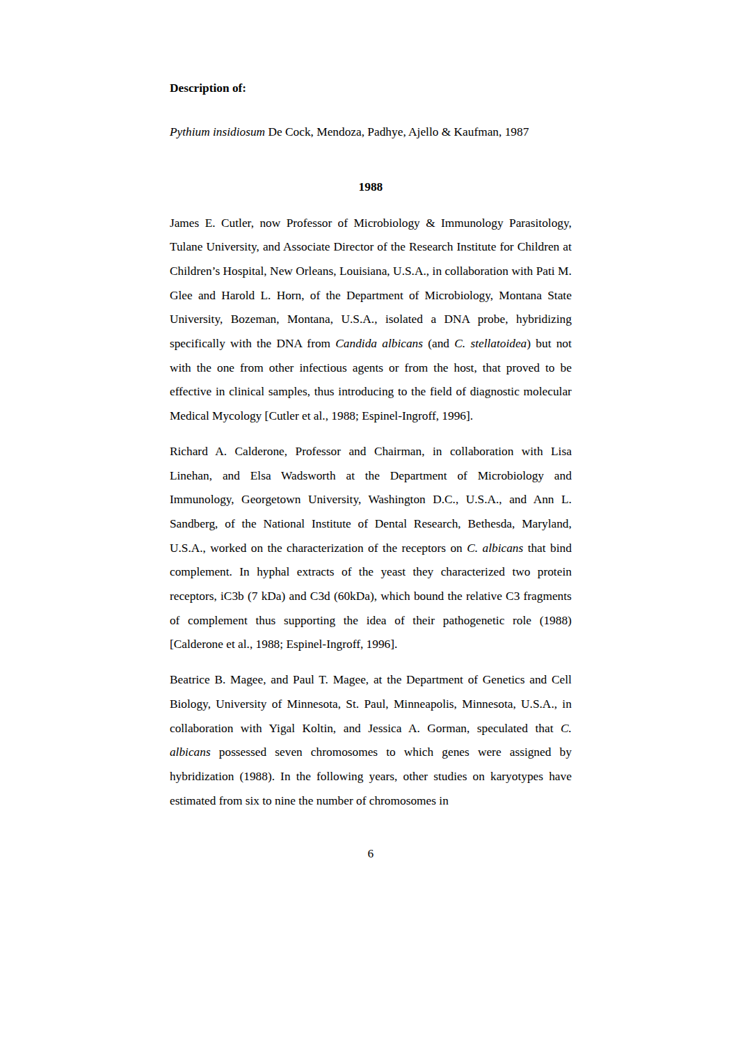Description of:
Pythium insidiosum De Cock, Mendoza, Padhye, Ajello & Kaufman, 1987
1988
James E. Cutler, now Professor of Microbiology & Immunology Parasitology, Tulane University, and Associate Director of the Research Institute for Children at Children’s Hospital, New Orleans, Louisiana, U.S.A., in collaboration with Pati M. Glee and Harold L. Horn, of the Department of Microbiology, Montana State University, Bozeman, Montana, U.S.A., isolated a DNA probe, hybridizing specifically with the DNA from Candida albicans (and C. stellatoidea) but not with the one from other infectious agents or from the host, that proved to be effective in clinical samples, thus introducing to the field of diagnostic molecular Medical Mycology [Cutler et al., 1988; Espinel-Ingroff, 1996].
Richard A. Calderone, Professor and Chairman, in collaboration with Lisa Linehan, and Elsa Wadsworth at the Department of Microbiology and Immunology, Georgetown University, Washington D.C., U.S.A., and Ann L. Sandberg, of the National Institute of Dental Research, Bethesda, Maryland, U.S.A., worked on the characterization of the receptors on C. albicans that bind complement. In hyphal extracts of the yeast they characterized two protein receptors, iC3b (7 kDa) and C3d (60kDa), which bound the relative C3 fragments of complement thus supporting the idea of their pathogenetic role (1988) [Calderone et al., 1988; Espinel-Ingroff, 1996].
Beatrice B. Magee, and Paul T. Magee, at the Department of Genetics and Cell Biology, University of Minnesota, St. Paul, Minneapolis, Minnesota, U.S.A., in collaboration with Yigal Koltin, and Jessica A. Gorman, speculated that C. albicans possessed seven chromosomes to which genes were assigned by hybridization (1988). In the following years, other studies on karyotypes have estimated from six to nine the number of chromosomes in
6